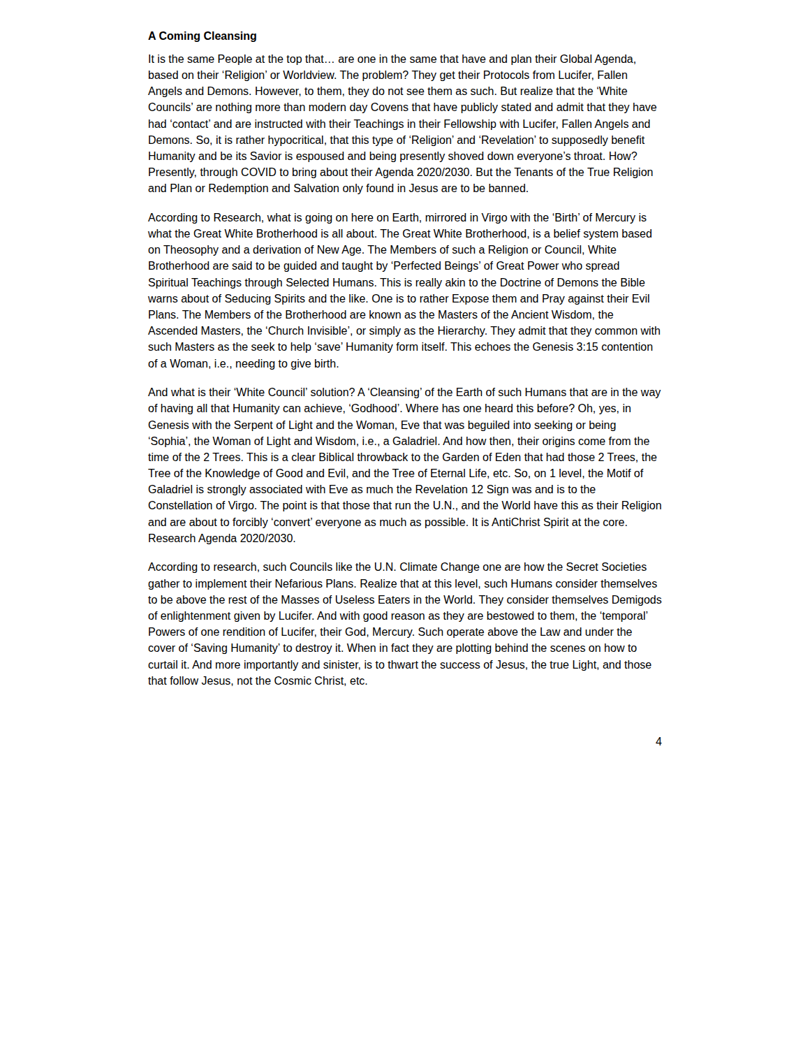A Coming Cleansing
It is the same People at the top that… are one in the same that have and plan their Global Agenda, based on their ‘Religion’ or Worldview. The problem? They get their Protocols from Lucifer, Fallen Angels and Demons. However, to them, they do not see them as such. But realize that the ‘White Councils’ are nothing more than modern day Covens that have publicly stated and admit that they have had ‘contact’ and are instructed with their Teachings in their Fellowship with Lucifer, Fallen Angels and Demons. So, it is rather hypocritical, that this type of ‘Religion’ and ‘Revelation’ to supposedly benefit Humanity and be its Savior is espoused and being presently shoved down everyone’s throat. How? Presently, through COVID to bring about their Agenda 2020/2030. But the Tenants of the True Religion and Plan or Redemption and Salvation only found in Jesus are to be banned.
According to Research, what is going on here on Earth, mirrored in Virgo with the ‘Birth’ of Mercury is what the Great White Brotherhood is all about. The Great White Brotherhood, is a belief system based on Theosophy and a derivation of New Age. The Members of such a Religion or Council, White Brotherhood are said to be guided and taught by ‘Perfected Beings’ of Great Power who spread Spiritual Teachings through Selected Humans. This is really akin to the Doctrine of Demons the Bible warns about of Seducing Spirits and the like. One is to rather Expose them and Pray against their Evil Plans. The Members of the Brotherhood are known as the Masters of the Ancient Wisdom, the Ascended Masters, the ‘Church Invisible’, or simply as the Hierarchy. They admit that they common with such Masters as the seek to help ‘save’ Humanity form itself. This echoes the Genesis 3:15 contention of a Woman, i.e., needing to give birth.
And what is their ‘White Council’ solution? A ‘Cleansing’ of the Earth of such Humans that are in the way of having all that Humanity can achieve, ‘Godhood’. Where has one heard this before? Oh, yes, in Genesis with the Serpent of Light and the Woman, Eve that was beguiled into seeking or being ‘Sophia’, the Woman of Light and Wisdom, i.e., a Galadriel. And how then, their origins come from the time of the 2 Trees. This is a clear Biblical throwback to the Garden of Eden that had those 2 Trees, the Tree of the Knowledge of Good and Evil, and the Tree of Eternal Life, etc. So, on 1 level, the Motif of Galadriel is strongly associated with Eve as much the Revelation 12 Sign was and is to the Constellation of Virgo. The point is that those that run the U.N., and the World have this as their Religion and are about to forcibly ‘convert’ everyone as much as possible. It is AntiChrist Spirit at the core. Research Agenda 2020/2030.
According to research, such Councils like the U.N. Climate Change one are how the Secret Societies gather to implement their Nefarious Plans. Realize that at this level, such Humans consider themselves to be above the rest of the Masses of Useless Eaters in the World. They consider themselves Demigods of enlightenment given by Lucifer. And with good reason as they are bestowed to them, the ‘temporal’ Powers of one rendition of Lucifer, their God, Mercury. Such operate above the Law and under the cover of ‘Saving Humanity’ to destroy it. When in fact they are plotting behind the scenes on how to curtail it. And more importantly and sinister, is to thwart the success of Jesus, the true Light, and those that follow Jesus, not the Cosmic Christ, etc.
4